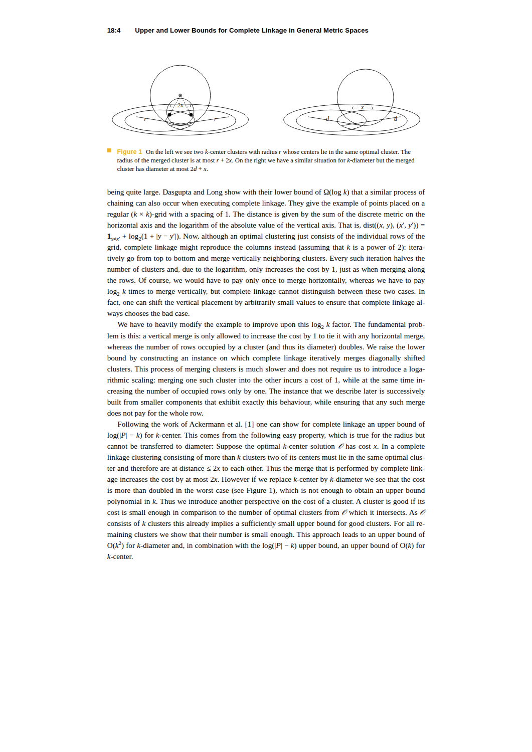18:4 Upper and Lower Bounds for Complete Linkage in General Metric Spaces
2x r r x d d
Figure 1 On the left we see two k-center clusters with radius r whose centers lie in the same optimal cluster. The radius of the merged cluster is at most r + 2x. On the right we have a similar situation for k-diameter but the merged cluster has diameter at most 2d + x.
being quite large. Dasgupta and Long show with their lower bound of Ω(log k) that a similar process of chaining can also occur when executing complete linkage. They give the example of points placed on a regular (k × k)-grid with a spacing of 1. The distance is given by the sum of the discrete metric on the horizontal axis and the logarithm of the absolute value of the vertical axis. That is, dist((x, y), (x′, y′)) = 1x≠x′ + log2(1 + |y − y′|). Now, although an optimal clustering just consists of the individual rows of the grid, complete linkage might reproduce the columns instead (assuming that k is a power of 2): iteratively go from top to bottom and merge vertically neighboring clusters. Every such iteration halves the number of clusters and, due to the logarithm, only increases the cost by 1, just as when merging along the rows. Of course, we would have to pay only once to merge horizontally, whereas we have to pay log2 k times to merge vertically, but complete linkage cannot distinguish between these two cases. In fact, one can shift the vertical placement by arbitrarily small values to ensure that complete linkage always chooses the bad case.
We have to heavily modify the example to improve upon this log2 k factor. The fundamental problem is this: a vertical merge is only allowed to increase the cost by 1 to tie it with any horizontal merge, whereas the number of rows occupied by a cluster (and thus its diameter) doubles. We raise the lower bound by constructing an instance on which complete linkage iteratively merges diagonally shifted clusters. This process of merging clusters is much slower and does not require us to introduce a logarithmic scaling: merging one such cluster into the other incurs a cost of 1, while at the same time increasing the number of occupied rows only by one. The instance that we describe later is successively built from smaller components that exhibit exactly this behaviour, while ensuring that any such merge does not pay for the whole row.
Following the work of Ackermann et al. [1] one can show for complete linkage an upper bound of log(|P| − k) for k-center. This comes from the following easy property, which is true for the radius but cannot be transferred to diameter: Suppose the optimal k-center solution 𝒪 has cost x. In a complete linkage clustering consisting of more than k clusters two of its centers must lie in the same optimal cluster and therefore are at distance ≤ 2x to each other. Thus the merge that is performed by complete linkage increases the cost by at most 2x. However if we replace k-center by k-diameter we see that the cost is more than doubled in the worst case (see Figure 1), which is not enough to obtain an upper bound polynomial in k. Thus we introduce another perspective on the cost of a cluster. A cluster is good if its cost is small enough in comparison to the number of optimal clusters from 𝒪 which it intersects. As 𝒪 consists of k clusters this already implies a sufficiently small upper bound for good clusters. For all remaining clusters we show that their number is small enough. This approach leads to an upper bound of O(k2) for k-diameter and, in combination with the log(|P| − k) upper bound, an upper bound of O(k) for k-center.